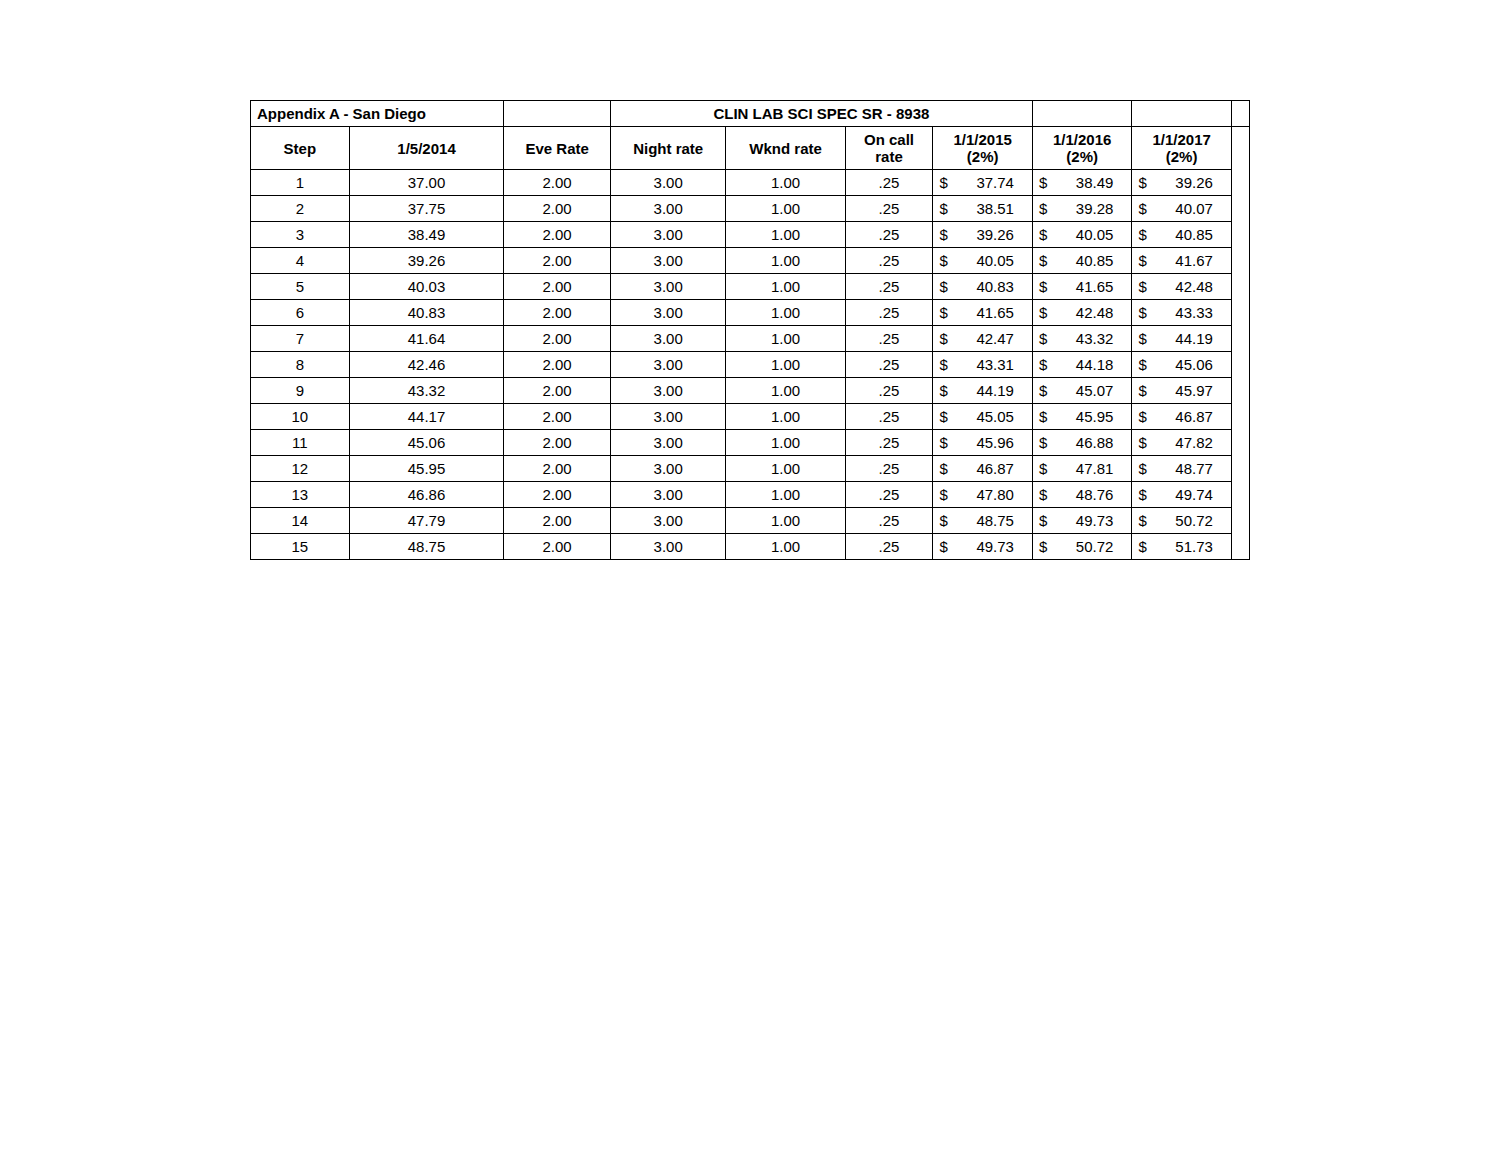| Appendix A - San Diego | | CLIN LAB SCI SPEC SR - 8938 | | | |
| Step | 1/5/2014 | Eve Rate | Night rate | Wknd rate | On call rate | 1/1/2015 (2%) | 1/1/2016 (2%) | 1/1/2017 (2%) |
| 1 | 37.00 | 2.00 | 3.00 | 1.00 | .25 | $ 37.74 | $ 38.49 | $ 39.26 |
| 2 | 37.75 | 2.00 | 3.00 | 1.00 | .25 | $ 38.51 | $ 39.28 | $ 40.07 |
| 3 | 38.49 | 2.00 | 3.00 | 1.00 | .25 | $ 39.26 | $ 40.05 | $ 40.85 |
| 4 | 39.26 | 2.00 | 3.00 | 1.00 | .25 | $ 40.05 | $ 40.85 | $ 41.67 |
| 5 | 40.03 | 2.00 | 3.00 | 1.00 | .25 | $ 40.83 | $ 41.65 | $ 42.48 |
| 6 | 40.83 | 2.00 | 3.00 | 1.00 | .25 | $ 41.65 | $ 42.48 | $ 43.33 |
| 7 | 41.64 | 2.00 | 3.00 | 1.00 | .25 | $ 42.47 | $ 43.32 | $ 44.19 |
| 8 | 42.46 | 2.00 | 3.00 | 1.00 | .25 | $ 43.31 | $ 44.18 | $ 45.06 |
| 9 | 43.32 | 2.00 | 3.00 | 1.00 | .25 | $ 44.19 | $ 45.07 | $ 45.97 |
| 10 | 44.17 | 2.00 | 3.00 | 1.00 | .25 | $ 45.05 | $ 45.95 | $ 46.87 |
| 11 | 45.06 | 2.00 | 3.00 | 1.00 | .25 | $ 45.96 | $ 46.88 | $ 47.82 |
| 12 | 45.95 | 2.00 | 3.00 | 1.00 | .25 | $ 46.87 | $ 47.81 | $ 48.77 |
| 13 | 46.86 | 2.00 | 3.00 | 1.00 | .25 | $ 47.80 | $ 48.76 | $ 49.74 |
| 14 | 47.79 | 2.00 | 3.00 | 1.00 | .25 | $ 48.75 | $ 49.73 | $ 50.72 |
| 15 | 48.75 | 2.00 | 3.00 | 1.00 | .25 | $ 49.73 | $ 50.72 | $ 51.73 |